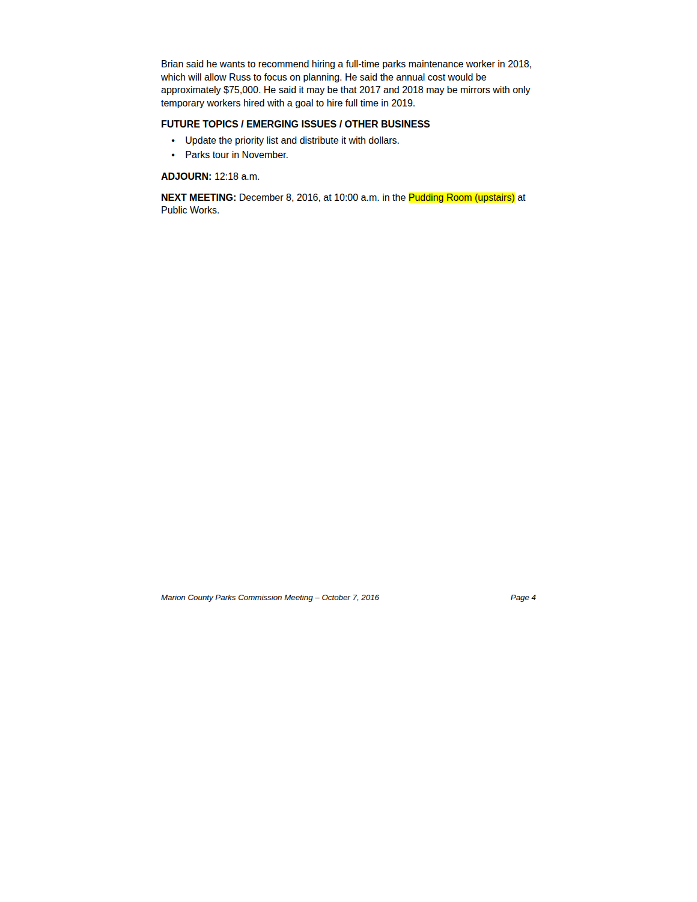Brian said he wants to recommend hiring a full-time parks maintenance worker in 2018, which will allow Russ to focus on planning. He said the annual cost would be approximately $75,000. He said it may be that 2017 and 2018 may be mirrors with only temporary workers hired with a goal to hire full time in 2019.
FUTURE TOPICS / EMERGING ISSUES / OTHER BUSINESS
Update the priority list and distribute it with dollars.
Parks tour in November.
ADJOURN: 12:18 a.m.
NEXT MEETING: December 8, 2016, at 10:00 a.m. in the Pudding Room (upstairs) at Public Works.
Marion County Parks Commission Meeting – October 7, 2016 Page 4